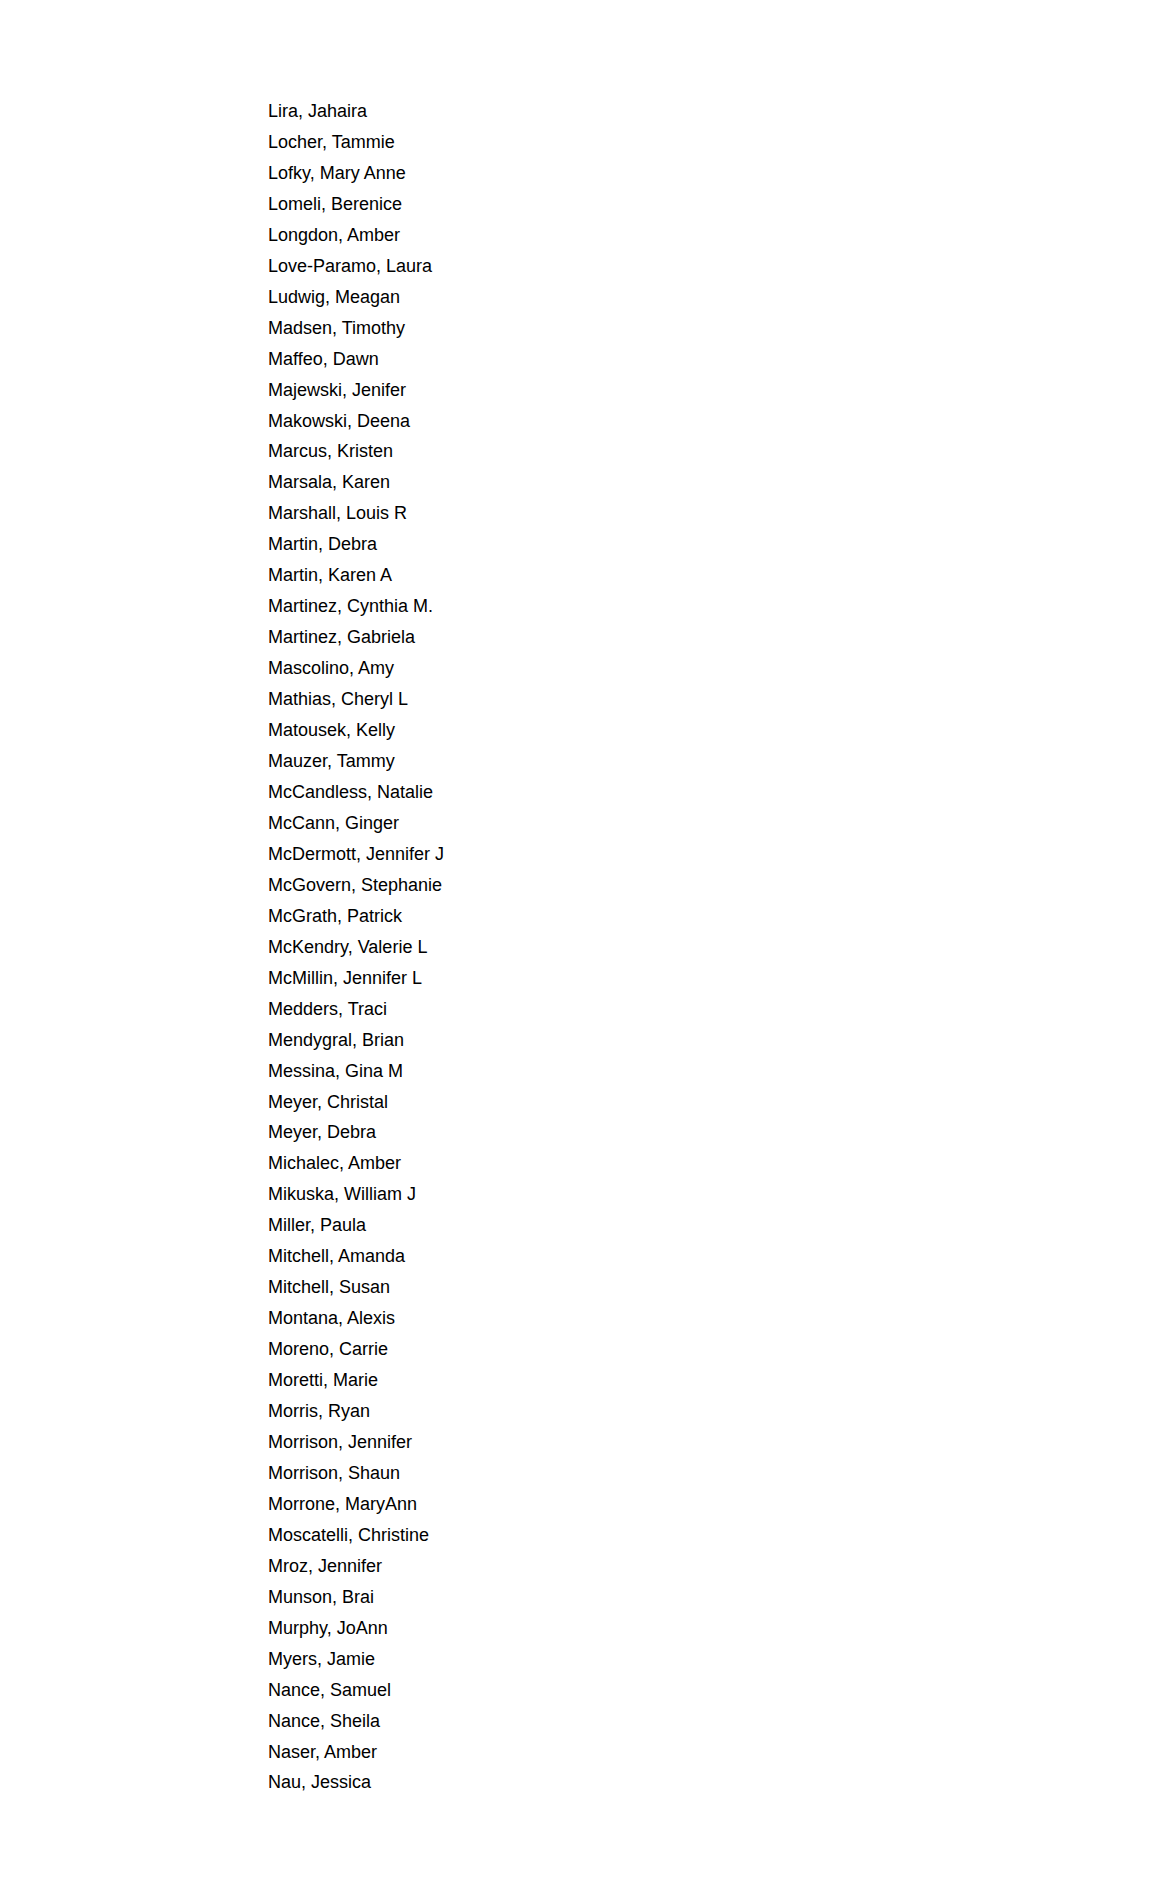Lira, Jahaira
Locher, Tammie
Lofky, Mary Anne
Lomeli, Berenice
Longdon, Amber
Love-Paramo, Laura
Ludwig, Meagan
Madsen, Timothy
Maffeo, Dawn
Majewski, Jenifer
Makowski, Deena
Marcus, Kristen
Marsala, Karen
Marshall, Louis R
Martin, Debra
Martin, Karen A
Martinez, Cynthia M.
Martinez, Gabriela
Mascolino, Amy
Mathias, Cheryl L
Matousek, Kelly
Mauzer, Tammy
McCandless, Natalie
McCann, Ginger
McDermott, Jennifer J
McGovern, Stephanie
McGrath, Patrick
McKendry, Valerie L
McMillin, Jennifer L
Medders, Traci
Mendygral, Brian
Messina, Gina M
Meyer, Christal
Meyer, Debra
Michalec, Amber
Mikuska, William J
Miller, Paula
Mitchell, Amanda
Mitchell, Susan
Montana, Alexis
Moreno, Carrie
Moretti, Marie
Morris, Ryan
Morrison, Jennifer
Morrison, Shaun
Morrone, MaryAnn
Moscatelli, Christine
Mroz, Jennifer
Munson, Brai
Murphy, JoAnn
Myers, Jamie
Nance, Samuel
Nance, Sheila
Naser, Amber
Nau, Jessica